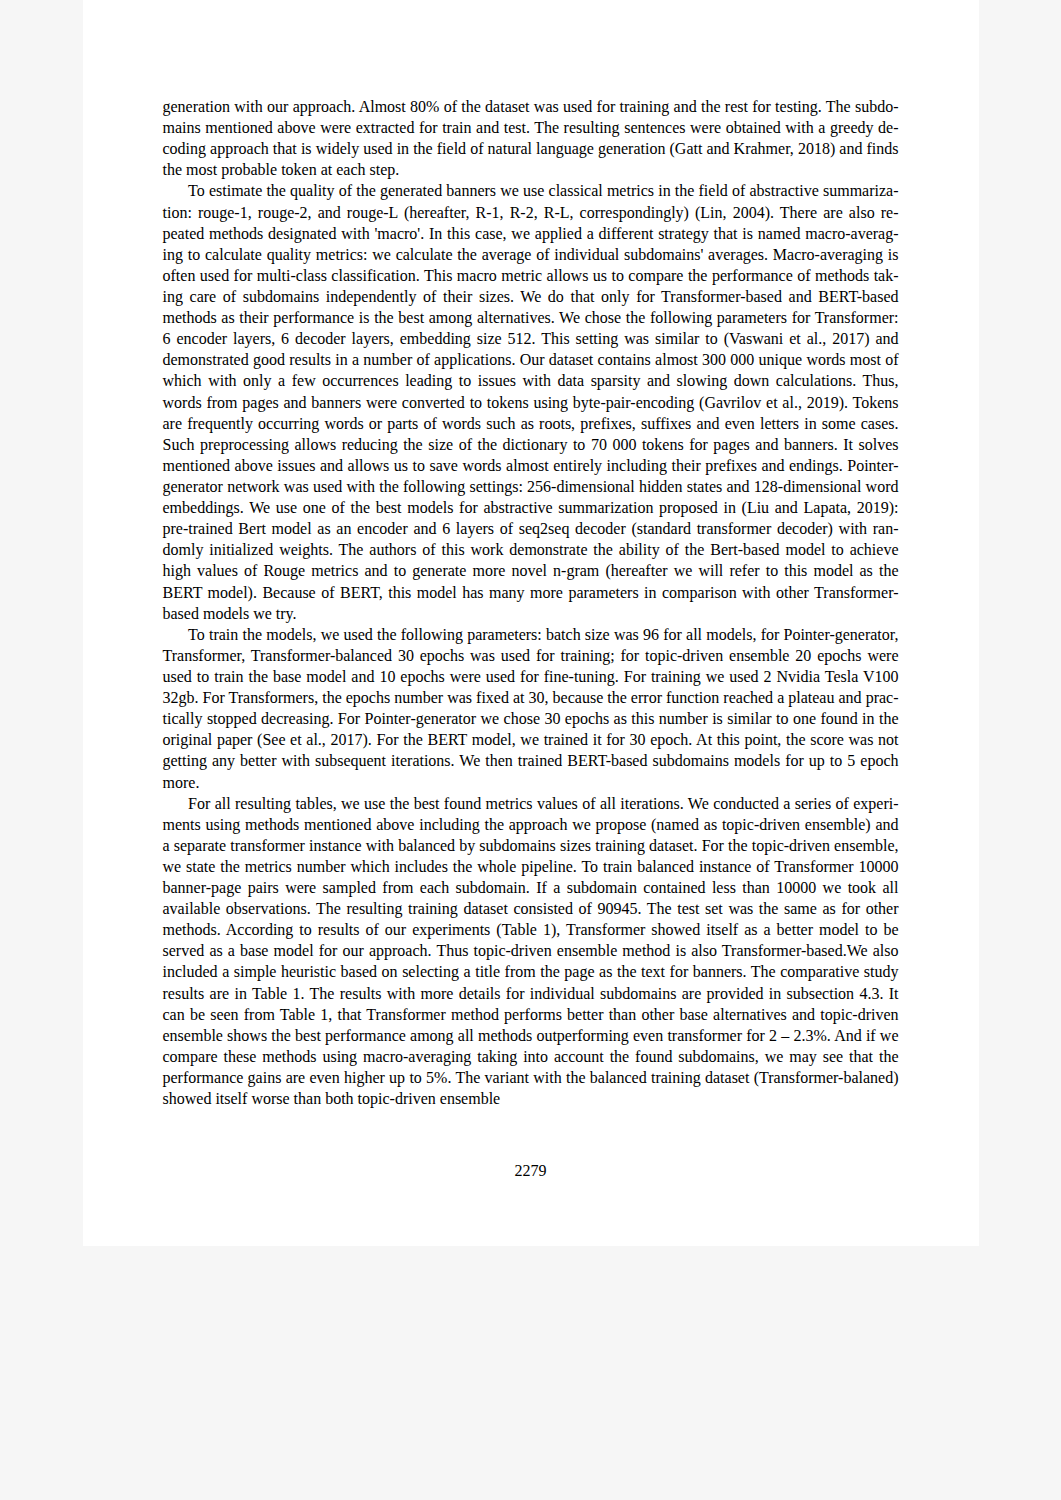generation with our approach. Almost 80% of the dataset was used for training and the rest for testing. The subdomains mentioned above were extracted for train and test. The resulting sentences were obtained with a greedy decoding approach that is widely used in the field of natural language generation (Gatt and Krahmer, 2018) and finds the most probable token at each step.
To estimate the quality of the generated banners we use classical metrics in the field of abstractive summarization: rouge-1, rouge-2, and rouge-L (hereafter, R-1, R-2, R-L, correspondingly) (Lin, 2004). There are also repeated methods designated with 'macro'. In this case, we applied a different strategy that is named macro-averaging to calculate quality metrics: we calculate the average of individual subdomains' averages. Macro-averaging is often used for multi-class classification. This macro metric allows us to compare the performance of methods taking care of subdomains independently of their sizes. We do that only for Transformer-based and BERT-based methods as their performance is the best among alternatives. We chose the following parameters for Transformer: 6 encoder layers, 6 decoder layers, embedding size 512. This setting was similar to (Vaswani et al., 2017) and demonstrated good results in a number of applications. Our dataset contains almost 300 000 unique words most of which with only a few occurrences leading to issues with data sparsity and slowing down calculations. Thus, words from pages and banners were converted to tokens using byte-pair-encoding (Gavrilov et al., 2019). Tokens are frequently occurring words or parts of words such as roots, prefixes, suffixes and even letters in some cases. Such preprocessing allows reducing the size of the dictionary to 70 000 tokens for pages and banners. It solves mentioned above issues and allows us to save words almost entirely including their prefixes and endings. Pointer-generator network was used with the following settings: 256-dimensional hidden states and 128-dimensional word embeddings. We use one of the best models for abstractive summarization proposed in (Liu and Lapata, 2019): pre-trained Bert model as an encoder and 6 layers of seq2seq decoder (standard transformer decoder) with randomly initialized weights. The authors of this work demonstrate the ability of the Bert-based model to achieve high values of Rouge metrics and to generate more novel n-gram (hereafter we will refer to this model as the BERT model). Because of BERT, this model has many more parameters in comparison with other Transformer-based models we try.
To train the models, we used the following parameters: batch size was 96 for all models, for Pointer-generator, Transformer, Transformer-balanced 30 epochs was used for training; for topic-driven ensemble 20 epochs were used to train the base model and 10 epochs were used for fine-tuning. For training we used 2 Nvidia Tesla V100 32gb. For Transformers, the epochs number was fixed at 30, because the error function reached a plateau and practically stopped decreasing. For Pointer-generator we chose 30 epochs as this number is similar to one found in the original paper (See et al., 2017). For the BERT model, we trained it for 30 epoch. At this point, the score was not getting any better with subsequent iterations. We then trained BERT-based subdomains models for up to 5 epoch more.
For all resulting tables, we use the best found metrics values of all iterations. We conducted a series of experiments using methods mentioned above including the approach we propose (named as topic-driven ensemble) and a separate transformer instance with balanced by subdomains sizes training dataset. For the topic-driven ensemble, we state the metrics number which includes the whole pipeline. To train balanced instance of Transformer 10000 banner-page pairs were sampled from each subdomain. If a subdomain contained less than 10000 we took all available observations. The resulting training dataset consisted of 90945. The test set was the same as for other methods. According to results of our experiments (Table 1), Transformer showed itself as a better model to be served as a base model for our approach. Thus topic-driven ensemble method is also Transformer-based.We also included a simple heuristic based on selecting a title from the page as the text for banners. The comparative study results are in Table 1. The results with more details for individual subdomains are provided in subsection 4.3. It can be seen from Table 1, that Transformer method performs better than other base alternatives and topic-driven ensemble shows the best performance among all methods outperforming even transformer for 2 – 2.3%. And if we compare these methods using macro-averaging taking into account the found subdomains, we may see that the performance gains are even higher up to 5%. The variant with the balanced training dataset (Transformer-balaned) showed itself worse than both topic-driven ensemble
2279